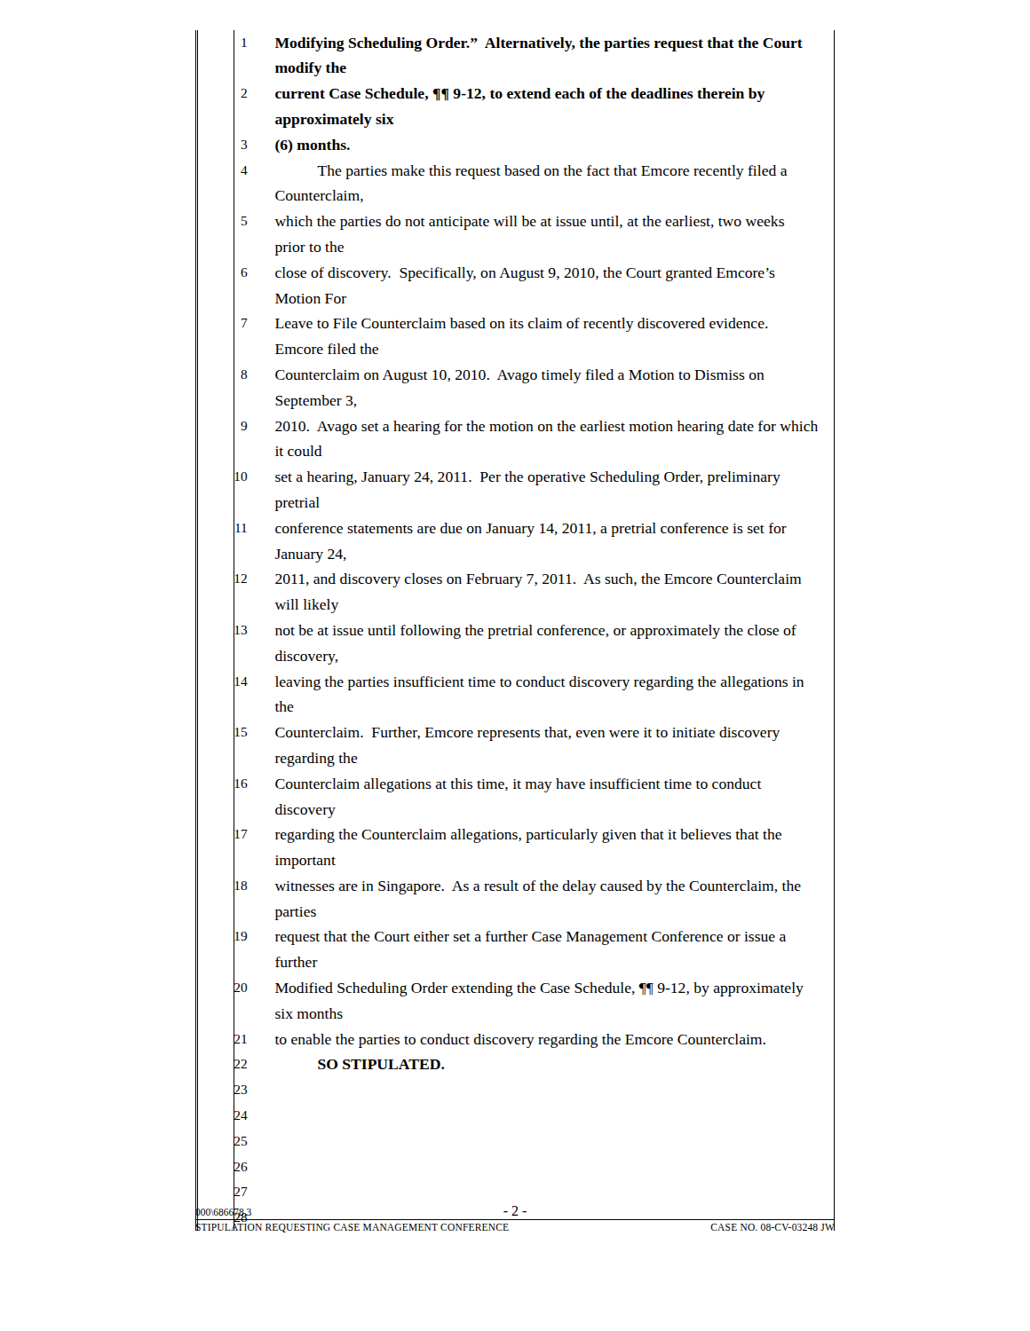Modifying Scheduling Order.” Alternatively, the parties request that the Court modify the
current Case Schedule, ¶¶ 9-12, to extend each of the deadlines therein by approximately six
(6) months.
The parties make this request based on the fact that Emcore recently filed a Counterclaim,
which the parties do not anticipate will be at issue until, at the earliest, two weeks prior to the
close of discovery. Specifically, on August 9, 2010, the Court granted Emcore’s Motion For
Leave to File Counterclaim based on its claim of recently discovered evidence. Emcore filed the
Counterclaim on August 10, 2010. Avago timely filed a Motion to Dismiss on September 3,
2010. Avago set a hearing for the motion on the earliest motion hearing date for which it could
set a hearing, January 24, 2011. Per the operative Scheduling Order, preliminary pretrial
conference statements are due on January 14, 2011, a pretrial conference is set for January 24,
2011, and discovery closes on February 7, 2011. As such, the Emcore Counterclaim will likely
not be at issue until following the pretrial conference, or approximately the close of discovery,
leaving the parties insufficient time to conduct discovery regarding the allegations in the
Counterclaim. Further, Emcore represents that, even were it to initiate discovery regarding the
Counterclaim allegations at this time, it may have insufficient time to conduct discovery
regarding the Counterclaim allegations, particularly given that it believes that the important
witnesses are in Singapore. As a result of the delay caused by the Counterclaim, the parties
request that the Court either set a further Case Management Conference or issue a further
Modified Scheduling Order extending the Case Schedule, ¶¶ 9-12, by approximately six months
to enable the parties to conduct discovery regarding the Emcore Counterclaim.
SO STIPULATED.
000\686678.3
- 2 -
000\686678.3
Stipulation Requesting Case Management Conference
Case No. 08-CV-03248 JW